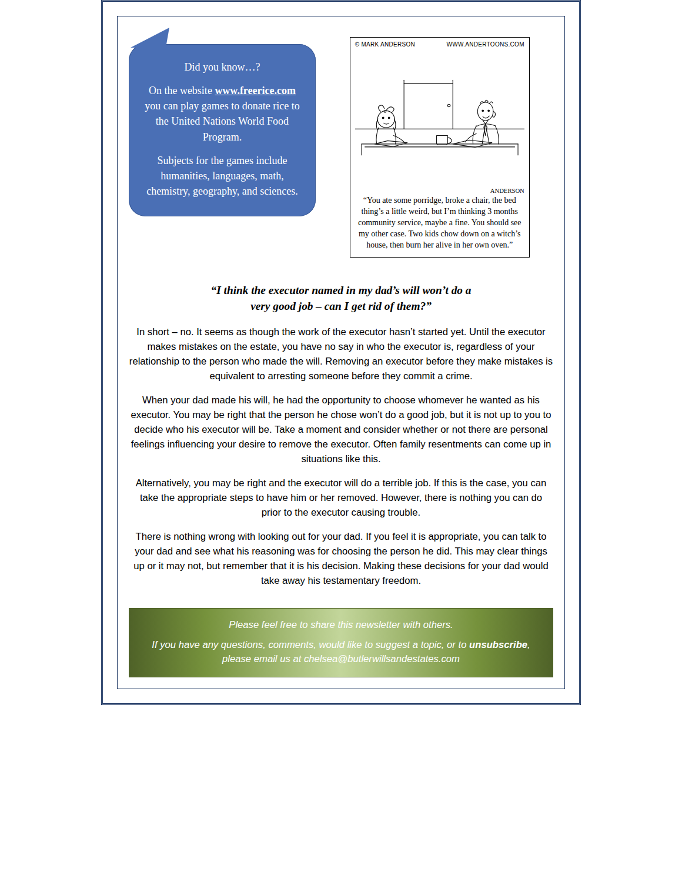Did you know…?
On the website www.freerice.com you can play games to donate rice to the United Nations World Food Program.
Subjects for the games include humanities, languages, math, chemistry, geography, and sciences.
© MARK ANDERSON WWW.ANDERTOONS.COM
ANDERSON
“You ate some porridge, broke a chair, the bed thing’s a little weird, but I’m thinking 3 months community service, maybe a fine. You should see my other case. Two kids chow down on a witch’s house, then burn her alive in her own oven.”
“I think the executor named in my dad’s will won’t do a
very good job – can I get rid of them?”
In short – no. It seems as though the work of the executor hasn’t started yet. Until the executor makes mistakes on the estate, you have no say in who the executor is, regardless of your relationship to the person who made the will. Removing an executor before they make mistakes is equivalent to arresting someone before they commit a crime.
When your dad made his will, he had the opportunity to choose whomever he wanted as his executor. You may be right that the person he chose won’t do a good job, but it is not up to you to decide who his executor will be. Take a moment and consider whether or not there are personal feelings influencing your desire to remove the executor. Often family resentments can come up in situations like this.
Alternatively, you may be right and the executor will do a terrible job. If this is the case, you can take the appropriate steps to have him or her removed. However, there is nothing you can do prior to the executor causing trouble.
There is nothing wrong with looking out for your dad. If you feel it is appropriate, you can talk to your dad and see what his reasoning was for choosing the person he did. This may clear things up or it may not, but remember that it is his decision. Making these decisions for your dad would take away his testamentary freedom.
Please feel free to share this newsletter with others.
If you have any questions, comments, would like to suggest a topic, or to unsubscribe, please email us at chelsea@butlerwillsandestates.com